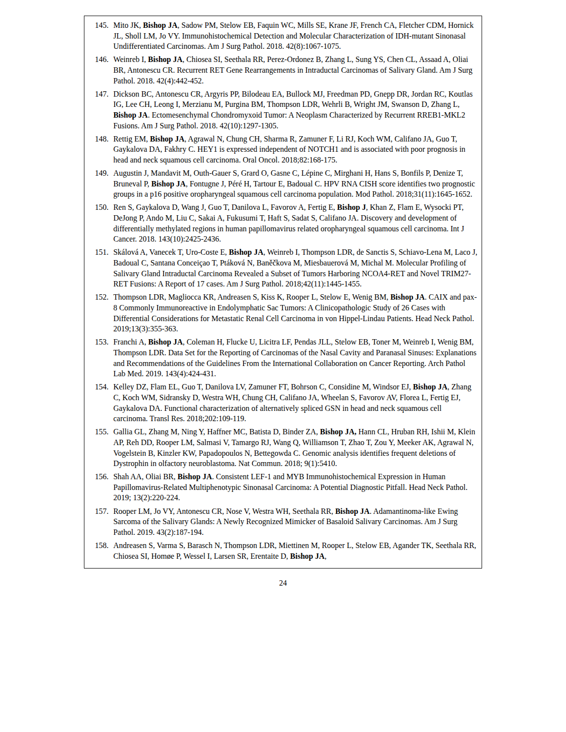145. Mito JK, Bishop JA, Sadow PM, Stelow EB, Faquin WC, Mills SE, Krane JF, French CA, Fletcher CDM, Hornick JL, Sholl LM, Jo VY. Immunohistochemical Detection and Molecular Characterization of IDH-mutant Sinonasal Undifferentiated Carcinomas. Am J Surg Pathol. 2018. 42(8):1067-1075.
146. Weinreb I, Bishop JA, Chiosea SI, Seethala RR, Perez-Ordonez B, Zhang L, Sung YS, Chen CL, Assaad A, Oliai BR, Antonescu CR. Recurrent RET Gene Rearrangements in Intraductal Carcinomas of Salivary Gland. Am J Surg Pathol. 2018. 42(4):442-452.
147. Dickson BC, Antonescu CR, Argyris PP, Bilodeau EA, Bullock MJ, Freedman PD, Gnepp DR, Jordan RC, Koutlas IG, Lee CH, Leong I, Merzianu M, Purgina BM, Thompson LDR, Wehrli B, Wright JM, Swanson D, Zhang L, Bishop JA. Ectomesenchymal Chondromyxoid Tumor: A Neoplasm Characterized by Recurrent RREB1-MKL2 Fusions. Am J Surg Pathol. 2018. 42(10):1297-1305.
148. Rettig EM, Bishop JA, Agrawal N, Chung CH, Sharma R, Zamuner F, Li RJ, Koch WM, Califano JA, Guo T, Gaykalova DA, Fakhry C. HEY1 is expressed independent of NOTCH1 and is associated with poor prognosis in head and neck squamous cell carcinoma. Oral Oncol. 2018;82:168-175.
149. Augustin J, Mandavit M, Outh-Gauer S, Grard O, Gasne C, Lépine C, Mirghani H, Hans S, Bonfils P, Denize T, Bruneval P, Bishop JA, Fontugne J, Péré H, Tartour E, Badoual C. HPV RNA CISH score identifies two prognostic groups in a p16 positive oropharyngeal squamous cell carcinoma population. Mod Pathol. 2018;31(11):1645-1652.
150. Ren S, Gaykalova D, Wang J, Guo T, Danilova L, Favorov A, Fertig E, Bishop J, Khan Z, Flam E, Wysocki PT, DeJong P, Ando M, Liu C, Sakai A, Fukusumi T, Haft S, Sadat S, Califano JA. Discovery and development of differentially methylated regions in human papillomavirus related oropharyngeal squamous cell carcinoma. Int J Cancer. 2018. 143(10):2425-2436.
151. Skálová A, Vanecek T, Uro-Coste E, Bishop JA, Weinreb I, Thompson LDR, de Sanctis S, Schiavo-Lena M, Laco J, Badoual C, Santana Conceiçao T, Ptáková N, Baněčkova M, Miesbauerová M, Michal M. Molecular Profiling of Salivary Gland Intraductal Carcinoma Revealed a Subset of Tumors Harboring NCOA4-RET and Novel TRIM27-RET Fusions: A Report of 17 cases. Am J Surg Pathol. 2018;42(11):1445-1455.
152. Thompson LDR, Magliocca KR, Andreasen S, Kiss K, Rooper L, Stelow E, Wenig BM, Bishop JA. CAIX and pax-8 Commonly Immunoreactive in Endolymphatic Sac Tumors: A Clinicopathologic Study of 26 Cases with Differential Considerations for Metastatic Renal Cell Carcinoma in von Hippel-Lindau Patients. Head Neck Pathol. 2019;13(3):355-363.
153. Franchi A, Bishop JA, Coleman H, Flucke U, Licitra LF, Pendas JLL, Stelow EB, Toner M, Weinreb I, Wenig BM, Thompson LDR. Data Set for the Reporting of Carcinomas of the Nasal Cavity and Paranasal Sinuses: Explanations and Recommendations of the Guidelines From the International Collaboration on Cancer Reporting. Arch Pathol Lab Med. 2019. 143(4):424-431.
154. Kelley DZ, Flam EL, Guo T, Danilova LV, Zamuner FT, Bohrson C, Considine M, Windsor EJ, Bishop JA, Zhang C, Koch WM, Sidransky D, Westra WH, Chung CH, Califano JA, Wheelan S, Favorov AV, Florea L, Fertig EJ, Gaykalova DA. Functional characterization of alternatively spliced GSN in head and neck squamous cell carcinoma. Transl Res. 2018;202:109-119.
155. Gallia GL, Zhang M, Ning Y, Haffner MC, Batista D, Binder ZA, Bishop JA, Hann CL, Hruban RH, Ishii M, Klein AP, Reh DD, Rooper LM, Salmasi V, Tamargo RJ, Wang Q, Williamson T, Zhao T, Zou Y, Meeker AK, Agrawal N, Vogelstein B, Kinzler KW, Papadopoulos N, Bettegowda C. Genomic analysis identifies frequent deletions of Dystrophin in olfactory neuroblastoma. Nat Commun. 2018; 9(1):5410.
156. Shah AA, Oliai BR, Bishop JA. Consistent LEF-1 and MYB Immunohistochemical Expression in Human Papillomavirus-Related Multiphenotypic Sinonasal Carcinoma: A Potential Diagnostic Pitfall. Head Neck Pathol. 2019; 13(2):220-224.
157. Rooper LM, Jo VY, Antonescu CR, Nose V, Westra WH, Seethala RR, Bishop JA. Adamantinoma-like Ewing Sarcoma of the Salivary Glands: A Newly Recognized Mimicker of Basaloid Salivary Carcinomas. Am J Surg Pathol. 2019. 43(2):187-194.
158. Andreasen S, Varma S, Barasch N, Thompson LDR, Miettinen M, Rooper L, Stelow EB, Agander TK, Seethala RR, Chiosea SI, Homøe P, Wessel I, Larsen SR, Erentaite D, Bishop JA,
24